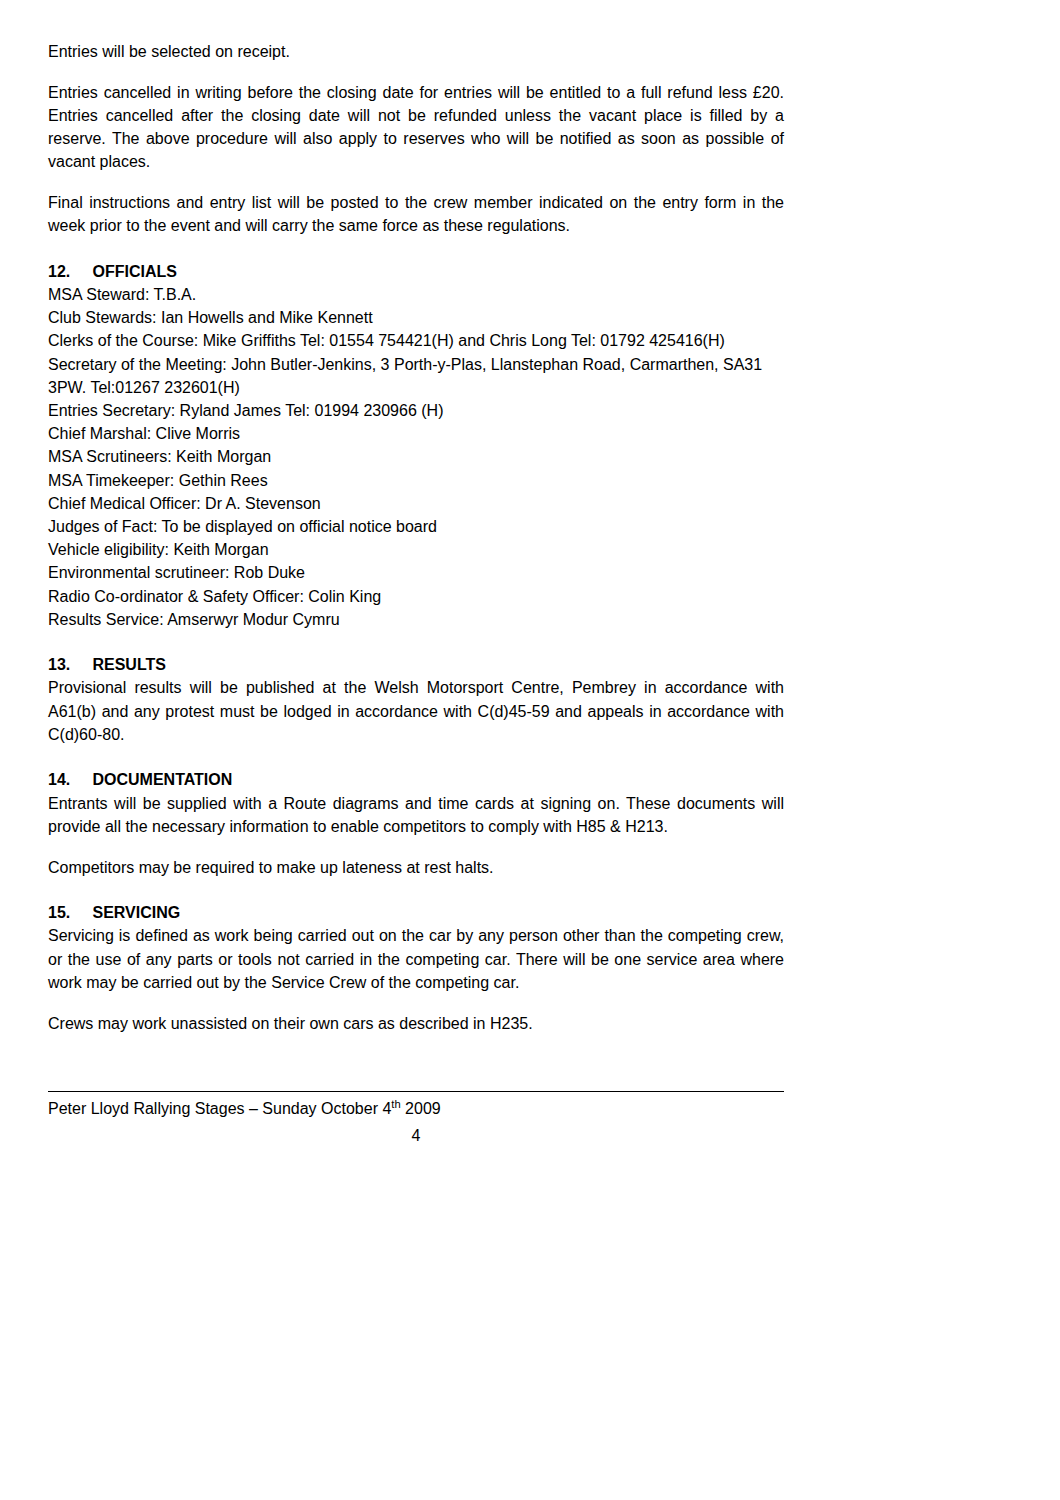Entries will be selected on receipt.
Entries cancelled in writing before the closing date for entries will be entitled to a full refund less £20. Entries cancelled after the closing date will not be refunded unless the vacant place is filled by a reserve. The above procedure will also apply to reserves who will be notified as soon as possible of vacant places.
Final instructions and entry list will be posted to the crew member indicated on the entry form in the week prior to the event and will carry the same force as these regulations.
12. OFFICIALS
MSA Steward: T.B.A.
Club Stewards: Ian Howells and Mike Kennett
Clerks of the Course: Mike Griffiths Tel: 01554 754421(H) and Chris Long Tel: 01792 425416(H)
Secretary of the Meeting: John Butler-Jenkins, 3 Porth-y-Plas, Llanstephan Road, Carmarthen, SA31 3PW. Tel:01267 232601(H)
Entries Secretary: Ryland James Tel: 01994 230966 (H)
Chief Marshal: Clive Morris
MSA Scrutineers: Keith Morgan
MSA Timekeeper: Gethin Rees
Chief Medical Officer: Dr A. Stevenson
Judges of Fact: To be displayed on official notice board
Vehicle eligibility: Keith Morgan
Environmental scrutineer: Rob Duke
Radio Co-ordinator & Safety Officer: Colin King
Results Service: Amserwyr Modur Cymru
13. RESULTS
Provisional results will be published at the Welsh Motorsport Centre, Pembrey in accordance with A61(b) and any protest must be lodged in accordance with C(d)45-59 and appeals in accordance with C(d)60-80.
14. DOCUMENTATION
Entrants will be supplied with a Route diagrams and time cards at signing on. These documents will provide all the necessary information to enable competitors to comply with H85 & H213.
Competitors may be required to make up lateness at rest halts.
15. SERVICING
Servicing is defined as work being carried out on the car by any person other than the competing crew, or the use of any parts or tools not carried in the competing car. There will be one service area where work may be carried out by the Service Crew of the competing car.
Crews may work unassisted on their own cars as described in H235.
Peter Lloyd Rallying Stages – Sunday October 4th 2009
4